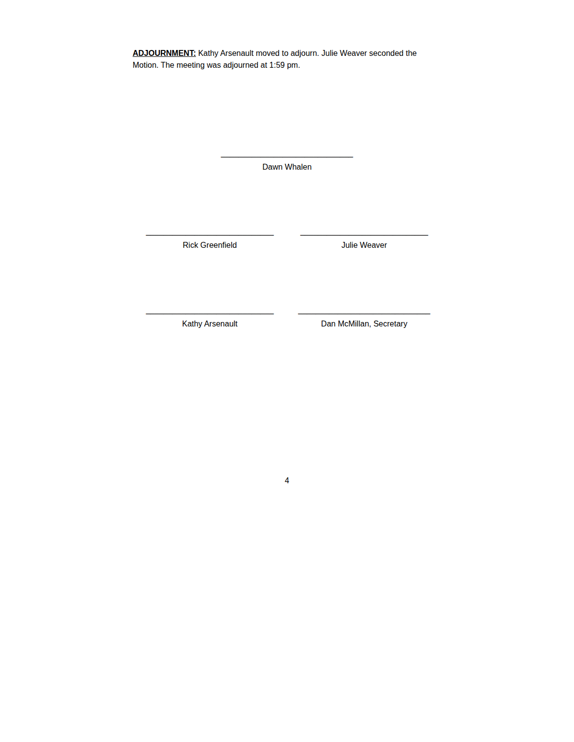ADJOURNMENT: Kathy Arsenault moved to adjourn. Julie Weaver seconded the Motion. The meeting was adjourned at 1:59 pm.
______________________________ Dawn Whalen
| _____________________________ Rick Greenfield | _____________________________ Julie Weaver |
| _____________________________ Kathy Arsenault | ______________________________ Dan McMillan, Secretary |
4